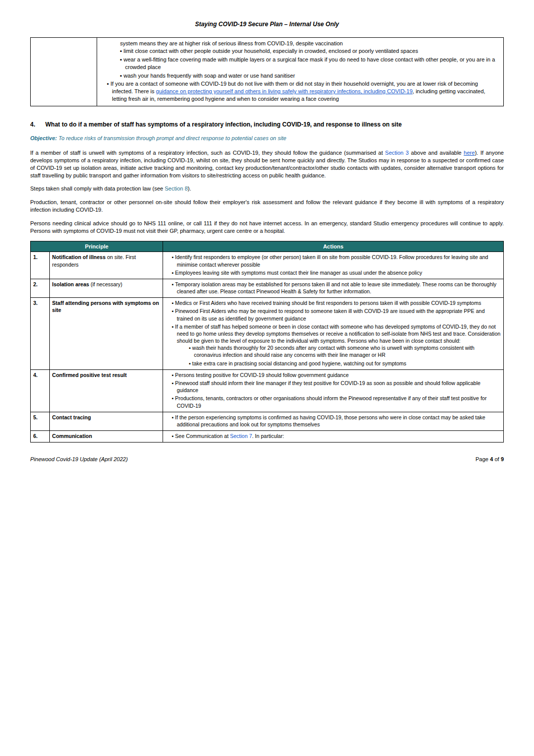Staying COVID-19 Secure Plan – Internal Use Only
| | system means they are at higher risk of serious illness from COVID-19, despite vaccination limit close contact with other people outside your household, especially in crowded, enclosed or poorly ventilated spaces wear a well-fitting face covering made with multiple layers or a surgical face mask if you do need to have close contact with other people, or you are in a crowded place wash your hands frequently with soap and water or use hand sanitiser If you are a contact of someone with COVID-19 but do not live with them or did not stay in their household overnight, you are at lower risk of becoming infected. There is guidance on protecting yourself and others in living safely with respiratory infections, including COVID-19 , including getting vaccinated, letting fresh air in, remembering good hygiene and when to consider wearing a face covering |
4.
What to do if a member of staff has symptoms of a respiratory infection, including COVID-19, and response to illness on site
Objective: To reduce risks of transmission through prompt and direct response to potential cases on site
If a member of staff is unwell with symptoms of a respiratory infection, such as COVID-19, they should follow the guidance (summarised at Section 3 above and available here). If anyone develops symptoms of a respiratory infection, including COVID-19, whilst on site, they should be sent home quickly and directly. The Studios may in response to a suspected or confirmed case of COVID-19 set up isolation areas, initiate active tracking and monitoring, contact key production/tenant/contractor/other studio contacts with updates, consider alternative transport options for staff travelling by public transport and gather information from visitors to site/restricting access on public health guidance.
Steps taken shall comply with data protection law (see Section 8).
Production, tenant, contractor or other personnel on-site should follow their employer's risk assessment and follow the relevant guidance if they become ill with symptoms of a respiratory infection including COVID-19.
Persons needing clinical advice should go to NHS 111 online, or call 111 if they do not have internet access. In an emergency, standard Studio emergency procedures will continue to apply. Persons with symptoms of COVID-19 must not visit their GP, pharmacy, urgent care centre or a hospital.
| Principle | Actions |
| --- | --- |
| 1. | Notification of illness on site. First responders | Identify first responders to employee (or other person) taken ill on site from possible COVID-19. Follow procedures for leaving site and minimise contact wherever possible Employees leaving site with symptoms must contact their line manager as usual under the absence policy |
| 2. | Isolation areas (if necessary) | Temporary isolation areas may be established for persons taken ill and not able to leave site immediately. These rooms can be thoroughly cleaned after use. Please contact Pinewood Health & Safety for further information. |
| 3. | Staff attending persons with symptoms on site | Medics or First Aiders who have received training should be first responders to persons taken ill with possible COVID-19 symptoms Pinewood First Aiders who may be required to respond to someone taken ill with COVID-19 are issued with the appropriate PPE and trained on its use as identified by government guidance If a member of staff has helped someone or been in close contact with someone who has developed symptoms of COVID-19, they do not need to go home unless they develop symptoms themselves or receive a notification to self-isolate from NHS test and trace. Consideration should be given to the level of exposure to the individual with symptoms. Persons who have been in close contact should: wash their hands thoroughly for 20 seconds after any contact with someone who is unwell with symptoms consistent with coronavirus infection and should raise any concerns with their line manager or HR take extra care in practising social distancing and good hygiene, watching out for symptoms |
| 4. | Confirmed positive test result | Persons testing positive for COVID-19 should follow government guidance Pinewood staff should inform their line manager if they test positive for COVID-19 as soon as possible and should follow applicable guidance Productions, tenants, contractors or other organisations should inform the Pinewood representative if any of their staff test positive for COVID-19 |
| 5. | Contact tracing | If the person experiencing symptoms is confirmed as having COVID-19, those persons who were in close contact may be asked take additional precautions and look out for symptoms themselves |
| 6. | Communication | See Communication at Section 7 . In particular: |
Pinewood Covid-19 Update (April 2022)
Page 4 of 9